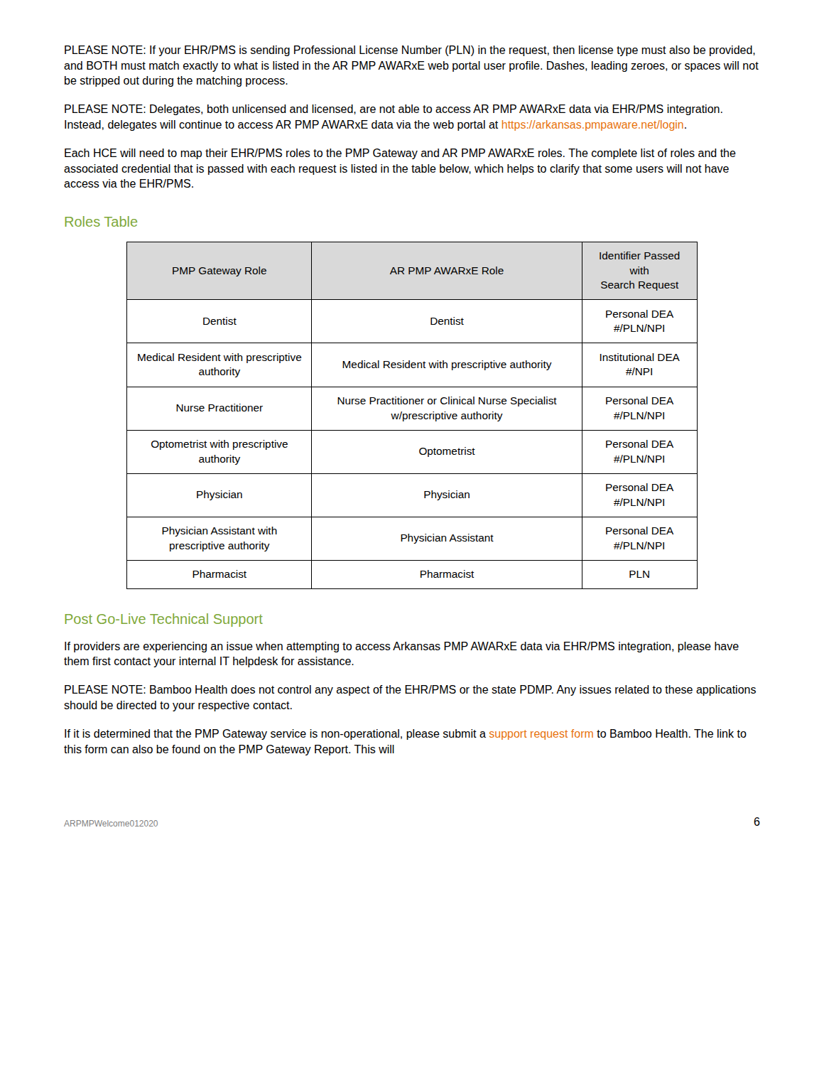PLEASE NOTE: If your EHR/PMS is sending Professional License Number (PLN) in the request, then license type must also be provided, and BOTH must match exactly to what is listed in the AR PMP AWARxE web portal user profile. Dashes, leading zeroes, or spaces will not be stripped out during the matching process.
PLEASE NOTE: Delegates, both unlicensed and licensed, are not able to access AR PMP AWARxE data via EHR/PMS integration. Instead, delegates will continue to access AR PMP AWARxE data via the web portal at https://arkansas.pmpaware.net/login.
Each HCE will need to map their EHR/PMS roles to the PMP Gateway and AR PMP AWARxE roles. The complete list of roles and the associated credential that is passed with each request is listed in the table below, which helps to clarify that some users will not have access via the EHR/PMS.
Roles Table
| PMP Gateway Role | AR PMP AWARxE Role | Identifier Passed with Search Request |
| --- | --- | --- |
| Dentist | Dentist | Personal DEA #/PLN/NPI |
| Medical Resident with prescriptive authority | Medical Resident with prescriptive authority | Institutional DEA #/NPI |
| Nurse Practitioner | Nurse Practitioner or Clinical Nurse Specialist w/prescriptive authority | Personal DEA #/PLN/NPI |
| Optometrist with prescriptive authority | Optometrist | Personal DEA #/PLN/NPI |
| Physician | Physician | Personal DEA #/PLN/NPI |
| Physician Assistant with prescriptive authority | Physician Assistant | Personal DEA #/PLN/NPI |
| Pharmacist | Pharmacist | PLN |
Post Go-Live Technical Support
If providers are experiencing an issue when attempting to access Arkansas PMP AWARxE data via EHR/PMS integration, please have them first contact your internal IT helpdesk for assistance.
PLEASE NOTE: Bamboo Health does not control any aspect of the EHR/PMS or the state PDMP. Any issues related to these applications should be directed to your respective contact.
If it is determined that the PMP Gateway service is non-operational, please submit a support request form to Bamboo Health. The link to this form can also be found on the PMP Gateway Report. This will
ARPMPWelcome012020 6